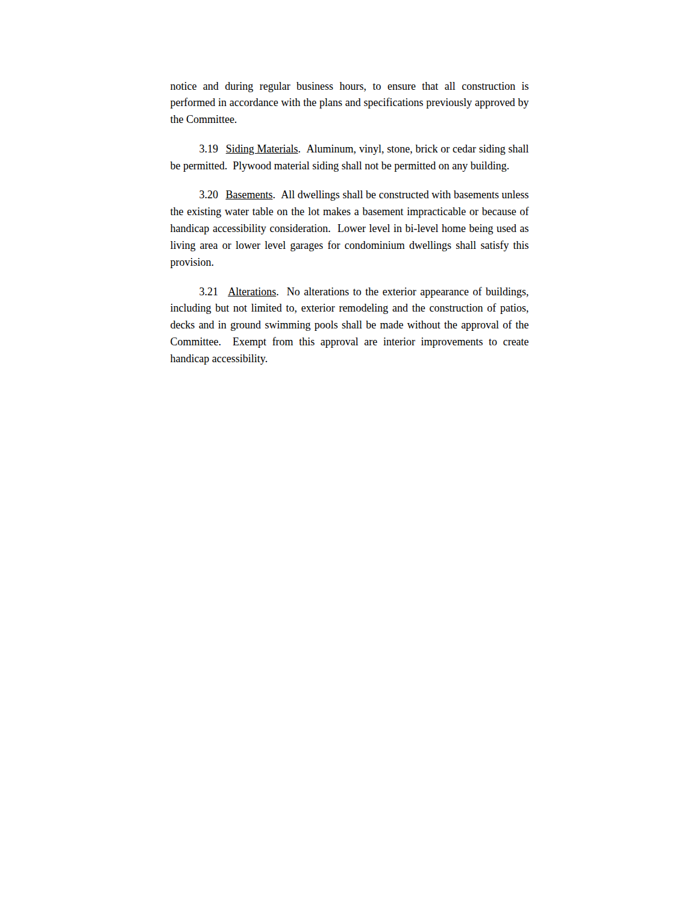notice and during regular business hours, to ensure that all construction is performed in accordance with the plans and specifications previously approved by the Committee.
3.19 Siding Materials. Aluminum, vinyl, stone, brick or cedar siding shall be permitted. Plywood material siding shall not be permitted on any building.
3.20 Basements. All dwellings shall be constructed with basements unless the existing water table on the lot makes a basement impracticable or because of handicap accessibility consideration. Lower level in bi-level home being used as living area or lower level garages for condominium dwellings shall satisfy this provision.
3.21 Alterations. No alterations to the exterior appearance of buildings, including but not limited to, exterior remodeling and the construction of patios, decks and in ground swimming pools shall be made without the approval of the Committee. Exempt from this approval are interior improvements to create handicap accessibility.